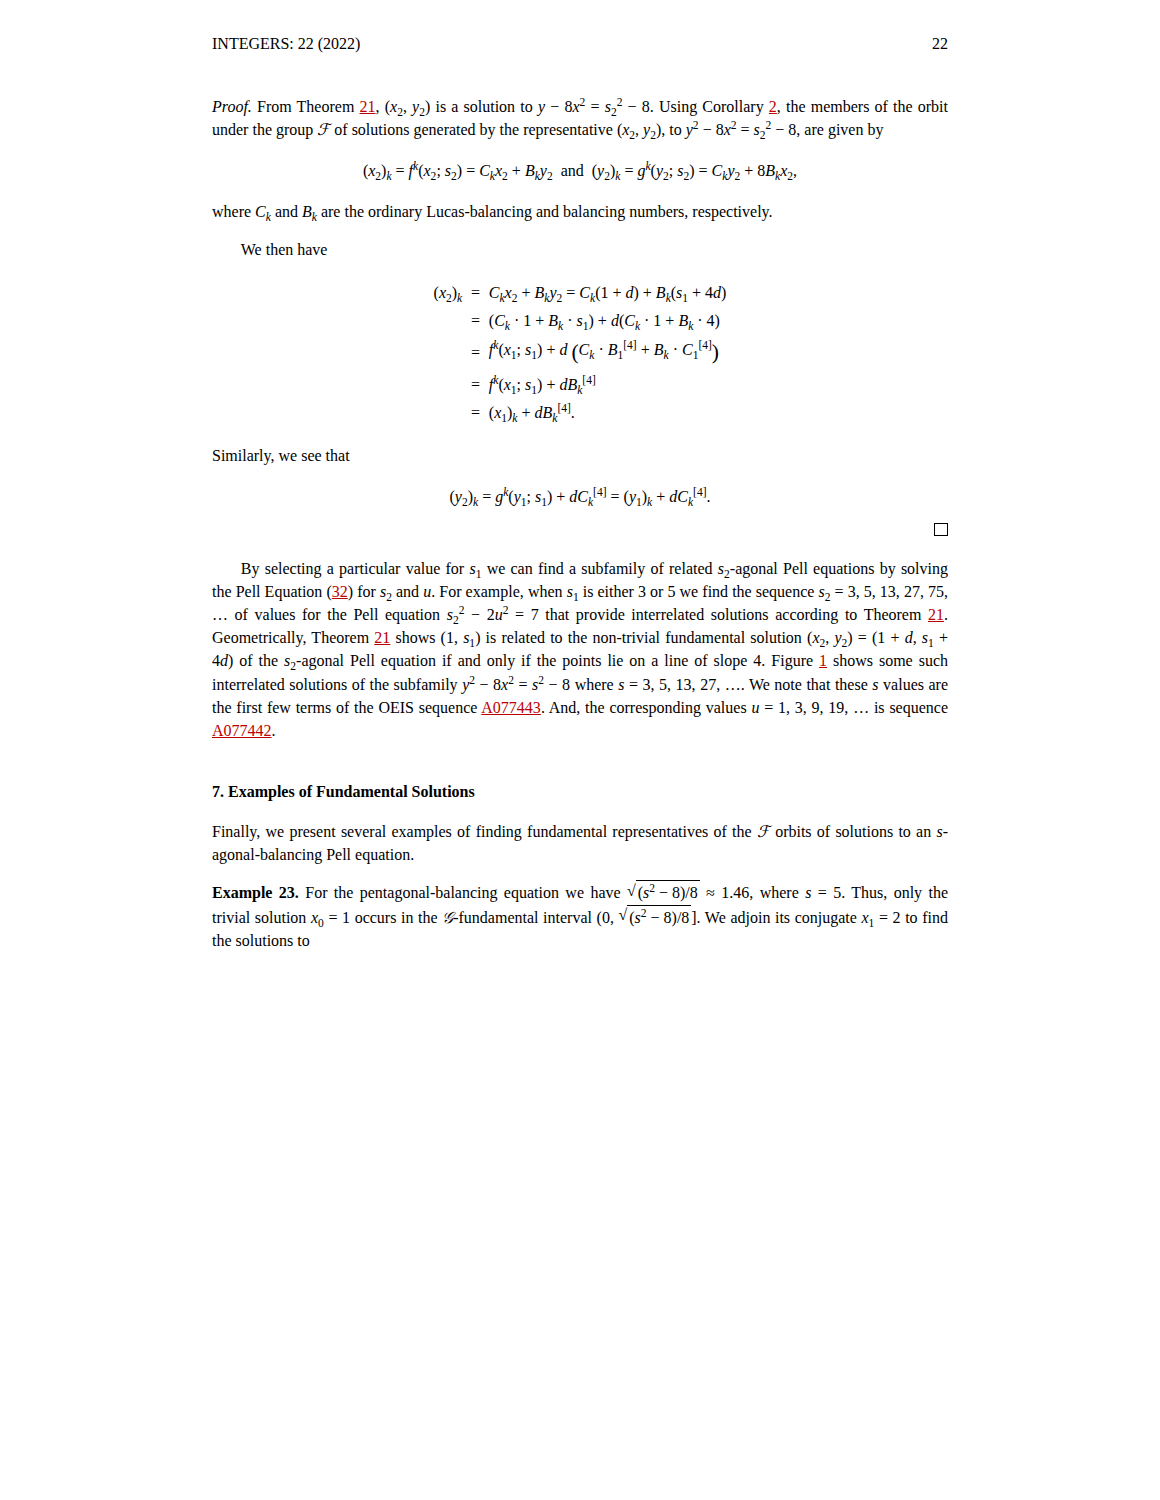INTEGERS: 22 (2022) 22
Proof. From Theorem 21, (x2, y2) is a solution to y − 8x2 = s22 − 8. Using Corollary 2, the members of the orbit under the group ℱ of solutions generated by the representative (x2, y2), to y2 − 8x2 = s22 − 8, are given by
(x2)k = fk(x2; s2) = Ckx2 + Bky2 and (y2)k = gk(y2; s2) = Cky2 + 8Bkx2,
where Ck and Bk are the ordinary Lucas-balancing and balancing numbers, respectively.
We then have
| ( x 2 ) k | = | C k x 2 + B k y 2 = C k (1 + d ) + B k ( s 1 + 4 d ) |
| | = | ( C k · 1 + B k · s 1 ) + d ( C k · 1 + B k · 4) |
| | = | f k ( x 1 ; s 1 ) + d ( C k · B 1 [4] + B k · C 1 [4] ) |
| | = | f k ( x 1 ; s 1 ) + dB k [4] |
| | = | ( x 1 ) k + dB k [4] . |
Similarly, we see that
(y2)k = gk(y1; s1) + dCk[4] = (y1)k + dCk[4].
By selecting a particular value for s1 we can find a subfamily of related s2-agonal Pell equations by solving the Pell Equation (32) for s2 and u. For example, when s1 is either 3 or 5 we find the sequence s2 = 3, 5, 13, 27, 75, … of values for the Pell equation s22 − 2u2 = 7 that provide interrelated solutions according to Theorem 21. Geometrically, Theorem 21 shows (1, s1) is related to the non-trivial fundamental solution (x2, y2) = (1 + d, s1 + 4d) of the s2-agonal Pell equation if and only if the points lie on a line of slope 4. Figure 1 shows some such interrelated solutions of the subfamily y2 − 8x2 = s2 − 8 where s = 3, 5, 13, 27, …. We note that these s values are the first few terms of the OEIS sequence A077443. And, the corresponding values u = 1, 3, 9, 19, … is sequence A077442.
7. Examples of Fundamental Solutions
Finally, we present several examples of finding fundamental representatives of the ℱ orbits of solutions to an s-agonal-balancing Pell equation.
Example 23. For the pentagonal-balancing equation we have (s2 − 8)/8 ≈ 1.46, where s = 5. Thus, only the trivial solution x0 = 1 occurs in the 𝒢-fundamental interval (0, (s2 − 8)/8]. We adjoin its conjugate x1 = 2 to find the solutions to